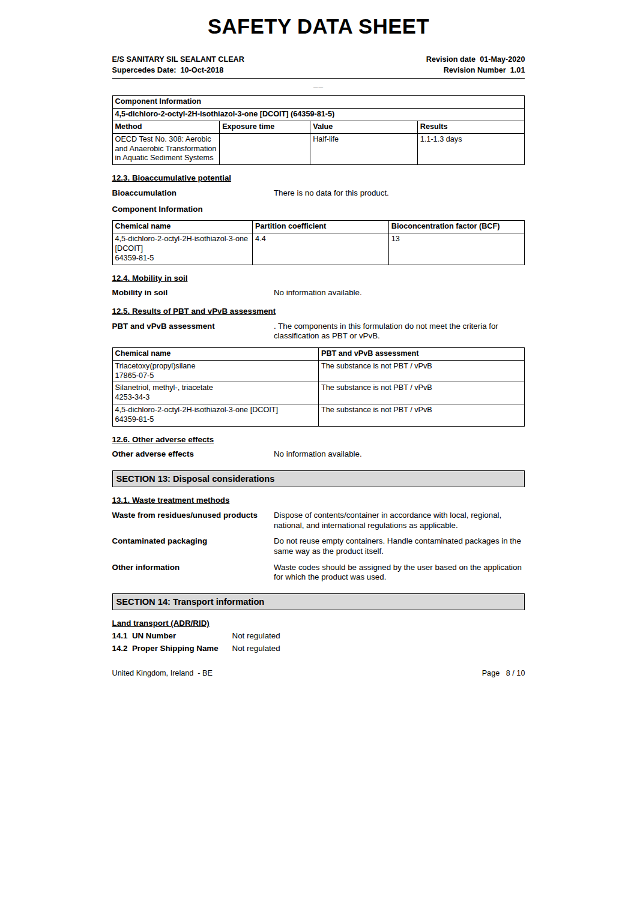SAFETY DATA SHEET
E/S SANITARY SIL SEALANT CLEAR
Revision date 01-May-2020
Supercedes Date: 10-Oct-2018
Revision Number 1.01
__
| Component Information |
| 4,5-dichloro-2-octyl-2H-isothiazol-3-one [DCOIT] (64359-81-5) |
| Method | Exposure time | Value | Results |
| OECD Test No. 308: Aerobic and Anaerobic Transformation in Aquatic Sediment Systems | | Half-life | 1.1-1.3 days |
12.3. Bioaccumulative potential
Bioaccumulation
There is no data for this product.
Component Information
| Chemical name | Partition coefficient | Bioconcentration factor (BCF) |
| --- | --- | --- |
| 4,5-dichloro-2-octyl-2H-isothiazol-3-one [DCOIT] 64359-81-5 | 4.4 | 13 |
12.4. Mobility in soil
Mobility in soil
No information available.
12.5. Results of PBT and vPvB assessment
PBT and vPvB assessment
. The components in this formulation do not meet the criteria for classification as PBT or vPvB.
| Chemical name | PBT and vPvB assessment |
| --- | --- |
| Triacetoxy(propyl)silane 17865-07-5 | The substance is not PBT / vPvB |
| Silanetriol, methyl-, triacetate 4253-34-3 | The substance is not PBT / vPvB |
| 4,5-dichloro-2-octyl-2H-isothiazol-3-one [DCOIT] 64359-81-5 | The substance is not PBT / vPvB |
12.6. Other adverse effects
Other adverse effects
No information available.
SECTION 13: Disposal considerations
13.1. Waste treatment methods
Waste from residues/unused products
Dispose of contents/container in accordance with local, regional, national, and international regulations as applicable.
Contaminated packaging
Do not reuse empty containers. Handle contaminated packages in the same way as the product itself.
Other information
Waste codes should be assigned by the user based on the application for which the product was used.
SECTION 14: Transport information
Land transport (ADR/RID)
14.1 UN Number Not regulated
14.2 Proper Shipping Name Not regulated
United Kingdom, Ireland - BE
Page 8 / 10